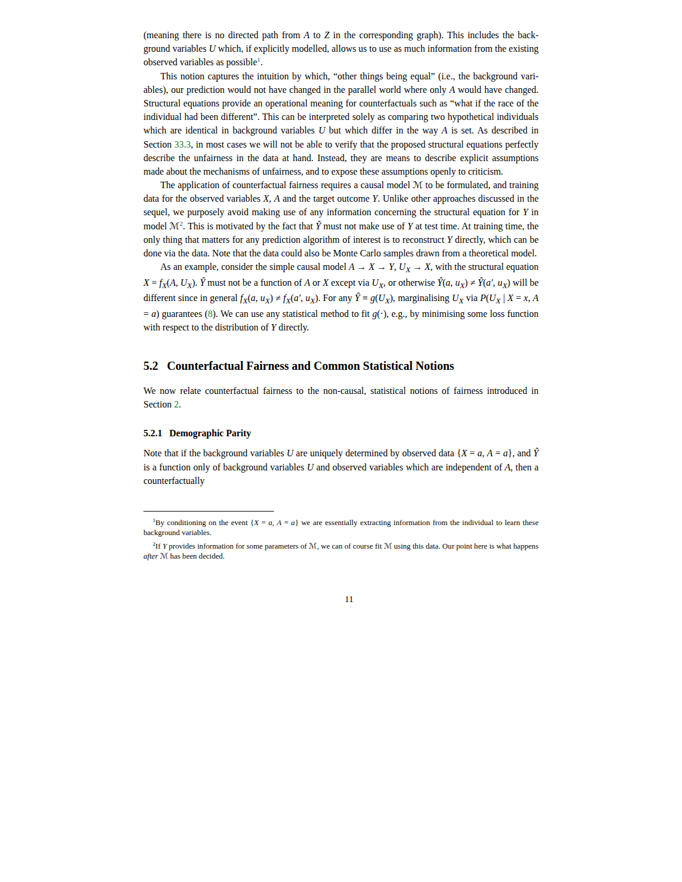(meaning there is no directed path from A to Z in the corresponding graph). This includes the background variables U which, if explicitly modelled, allows us to use as much information from the existing observed variables as possible1.
This notion captures the intuition by which, “other things being equal” (i.e., the background variables), our prediction would not have changed in the parallel world where only A would have changed. Structural equations provide an operational meaning for counterfactuals such as “what if the race of the individual had been different”. This can be interpreted solely as comparing two hypothetical individuals which are identical in background variables U but which differ in the way A is set. As described in Section 33.3, in most cases we will not be able to verify that the proposed structural equations perfectly describe the unfairness in the data at hand. Instead, they are means to describe explicit assumptions made about the mechanisms of unfairness, and to expose these assumptions openly to criticism.
The application of counterfactual fairness requires a causal model ℳ to be formulated, and training data for the observed variables X, A and the target outcome Y. Unlike other approaches discussed in the sequel, we purposely avoid making use of any information concerning the structural equation for Y in model ℳ2. This is motivated by the fact that Ŷ must not make use of Y at test time. At training time, the only thing that matters for any prediction algorithm of interest is to reconstruct Y directly, which can be done via the data. Note that the data could also be Monte Carlo samples drawn from a theoretical model.
As an example, consider the simple causal model A → X → Y, UX → X, with the structural equation X = fX(A, UX). Ŷ must not be a function of A or X except via UX, or otherwise Ŷ(a, uX) ≠ Ŷ(a′, uX) will be different since in general fX(a, uX) ≠ fX(a′, uX). For any Ŷ ≡ g(UX), marginalising UX via P(UX | X = x, A = a) guarantees (8). We can use any statistical method to fit g(·), e.g., by minimising some loss function with respect to the distribution of Y directly.
5.2 Counterfactual Fairness and Common Statistical Notions
We now relate counterfactual fairness to the non-causal, statistical notions of fairness introduced in Section 2.
5.2.1 Demographic Parity
Note that if the background variables U are uniquely determined by observed data {X = a, A = a}, and Ŷ is a function only of background variables U and observed variables which are independent of A, then a counterfactually
1By conditioning on the event {X = a, A = a} we are essentially extracting information from the individual to learn these background variables.
2If Y provides information for some parameters of ℳ, we can of course fit ℳ using this data. Our point here is what happens after ℳ has been decided.
11